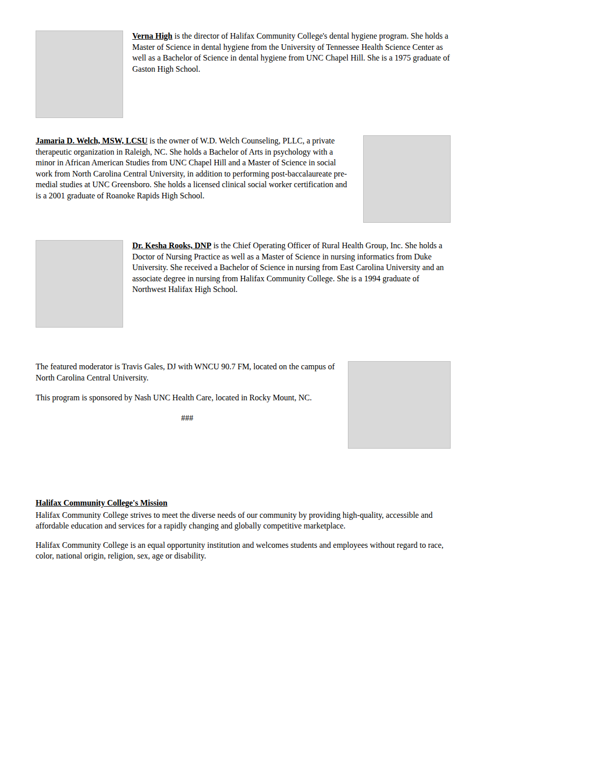Verna High is the director of Halifax Community College's dental hygiene program. She holds a Master of Science in dental hygiene from the University of Tennessee Health Science Center as well as a Bachelor of Science in dental hygiene from UNC Chapel Hill. She is a 1975 graduate of Gaston High School.
Jamaria D. Welch, MSW, LCSU is the owner of W.D. Welch Counseling, PLLC, a private therapeutic organization in Raleigh, NC. She holds a Bachelor of Arts in psychology with a minor in African American Studies from UNC Chapel Hill and a Master of Science in social work from North Carolina Central University, in addition to performing post-baccalaureate pre-medial studies at UNC Greensboro. She holds a licensed clinical social worker certification and is a 2001 graduate of Roanoke Rapids High School.
Dr. Kesha Rooks, DNP is the Chief Operating Officer of Rural Health Group, Inc. She holds a Doctor of Nursing Practice as well as a Master of Science in nursing informatics from Duke University. She received a Bachelor of Science in nursing from East Carolina University and an associate degree in nursing from Halifax Community College. She is a 1994 graduate of Northwest Halifax High School.
The featured moderator is Travis Gales, DJ with WNCU 90.7 FM, located on the campus of North Carolina Central University.
This program is sponsored by Nash UNC Health Care, located in Rocky Mount, NC.
###
Halifax Community College's Mission
Halifax Community College strives to meet the diverse needs of our community by providing high-quality, accessible and affordable education and services for a rapidly changing and globally competitive marketplace.
Halifax Community College is an equal opportunity institution and welcomes students and employees without regard to race, color, national origin, religion, sex, age or disability.